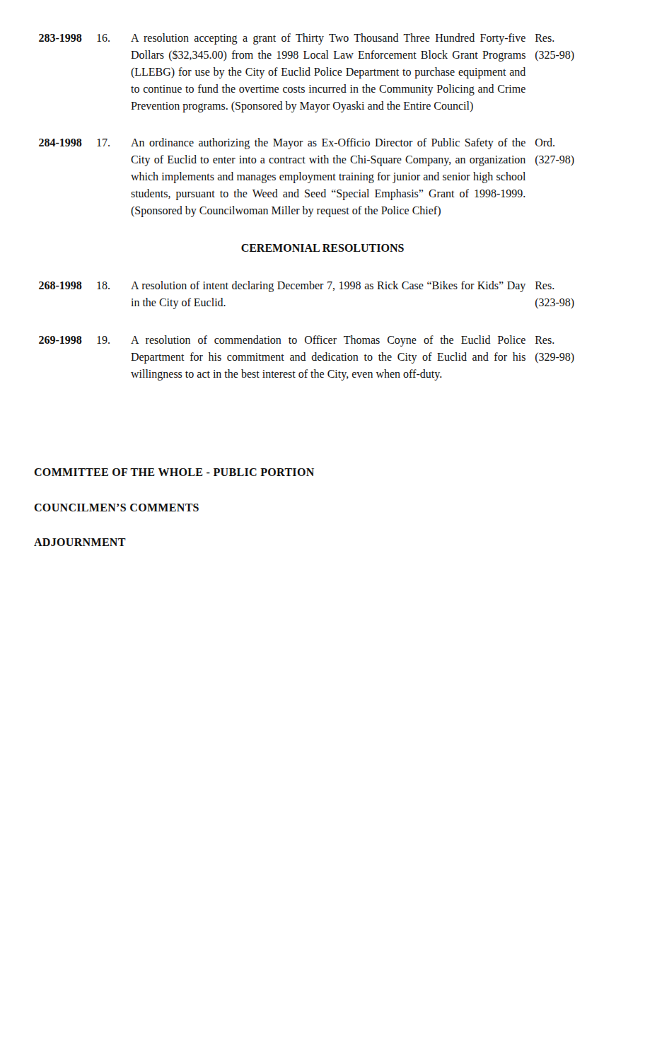| 283-1998 | 16. | A resolution accepting a grant of Thirty Two Thousand Three Hundred Forty-five Dollars ($32,345.00) from the 1998 Local Law Enforcement Block Grant Programs (LLEBG) for use by the City of Euclid Police Department to purchase equipment and to continue to fund the overtime costs incurred in the Community Policing and Crime Prevention programs. (Sponsored by Mayor Oyaski and the Entire Council) | Res. (325-98) |
| 284-1998 | 17. | An ordinance authorizing the Mayor as Ex-Officio Director of Public Safety of the City of Euclid to enter into a contract with the Chi-Square Company, an organization which implements and manages employment training for junior and senior high school students, pursuant to the Weed and Seed “Special Emphasis” Grant of 1998-1999. (Sponsored by Councilwoman Miller by request of the Police Chief) | Ord. (327-98) |
| CEREMONIAL RESOLUTIONS |
| 268-1998 | 18. | A resolution of intent declaring December 7, 1998 as Rick Case “Bikes for Kids” Day in the City of Euclid. | Res. (323-98) |
| 269-1998 | 19. | A resolution of commendation to Officer Thomas Coyne of the Euclid Police Department for his commitment and dedication to the City of Euclid and for his willingness to act in the best interest of the City, even when off-duty. | Res. (329-98) |
COMMITTEE OF THE WHOLE - PUBLIC PORTION
COUNCILMEN’S COMMENTS
ADJOURNMENT